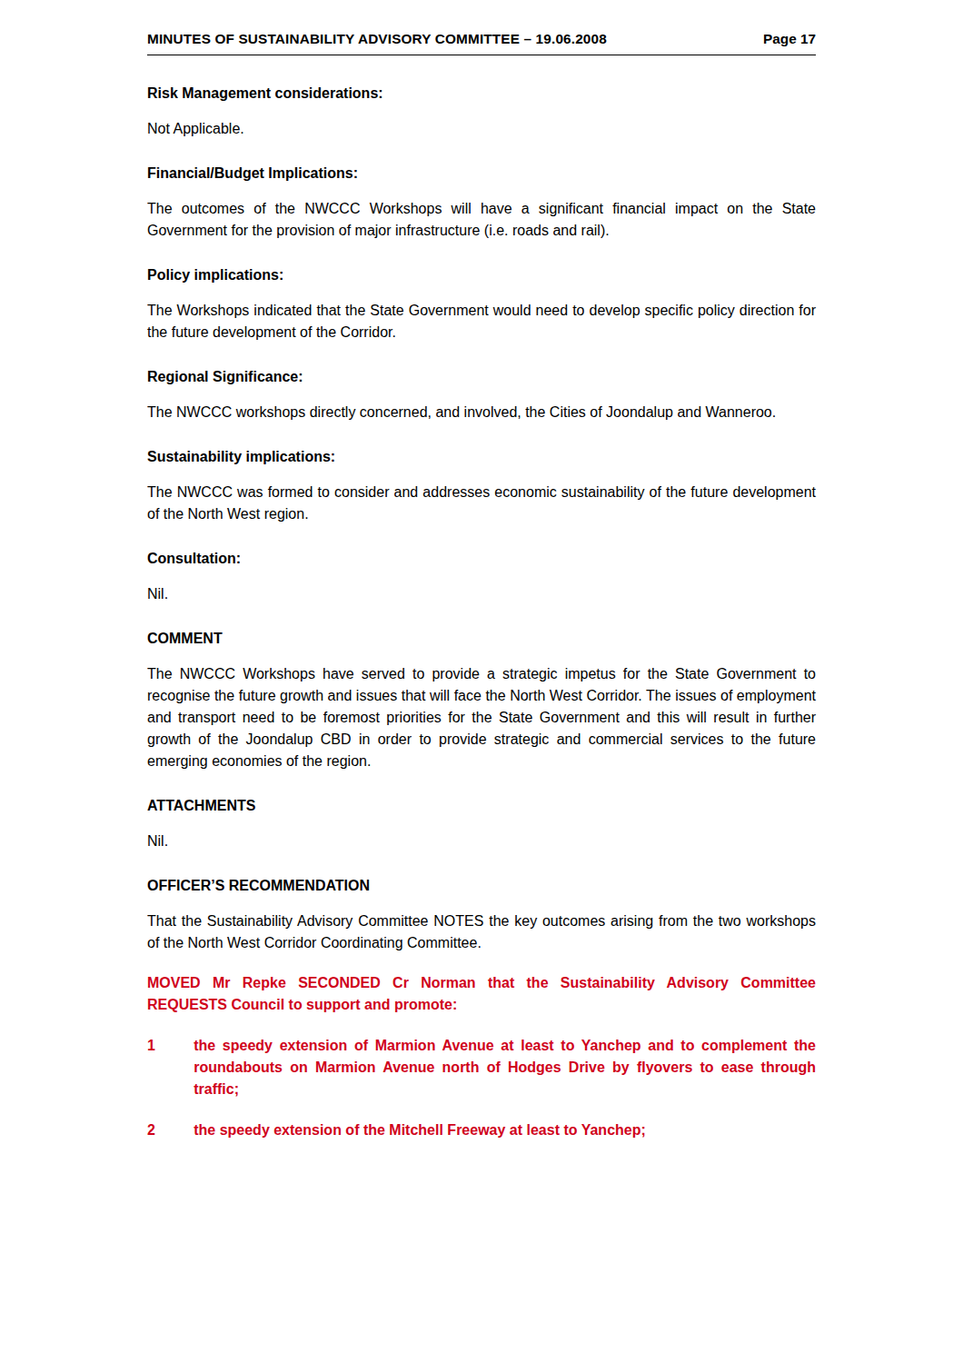MINUTES OF SUSTAINABILITY ADVISORY COMMITTEE – 19.06.2008 Page 17
Risk Management considerations:
Not Applicable.
Financial/Budget Implications:
The outcomes of the NWCCC Workshops will have a significant financial impact on the State Government for the provision of major infrastructure (i.e. roads and rail).
Policy implications:
The Workshops indicated that the State Government would need to develop specific policy direction for the future development of the Corridor.
Regional Significance:
The NWCCC workshops directly concerned, and involved, the Cities of Joondalup and Wanneroo.
Sustainability implications:
The NWCCC was formed to consider and addresses economic sustainability of the future development of the North West region.
Consultation:
Nil.
COMMENT
The NWCCC Workshops have served to provide a strategic impetus for the State Government to recognise the future growth and issues that will face the North West Corridor. The issues of employment and transport need to be foremost priorities for the State Government and this will result in further growth of the Joondalup CBD in order to provide strategic and commercial services to the future emerging economies of the region.
ATTACHMENTS
Nil.
OFFICER’S RECOMMENDATION
That the Sustainability Advisory Committee NOTES the key outcomes arising from the two workshops of the North West Corridor Coordinating Committee.
MOVED Mr Repke SECONDED Cr Norman that the Sustainability Advisory Committee REQUESTS Council to support and promote:
1 the speedy extension of Marmion Avenue at least to Yanchep and to complement the roundabouts on Marmion Avenue north of Hodges Drive by flyovers to ease through traffic;
2 the speedy extension of the Mitchell Freeway at least to Yanchep;